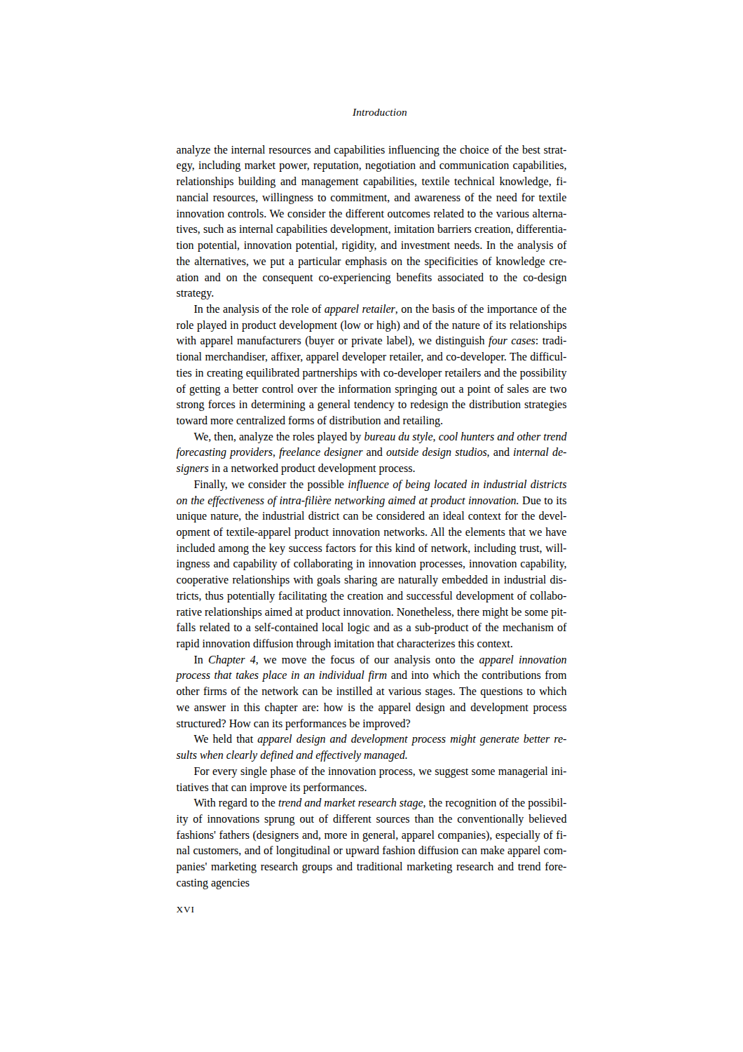Introduction
analyze the internal resources and capabilities influencing the choice of the best strategy, including market power, reputation, negotiation and communication capabilities, relationships building and management capabilities, textile technical knowledge, financial resources, willingness to commitment, and awareness of the need for textile innovation controls. We consider the different outcomes related to the various alternatives, such as internal capabilities development, imitation barriers creation, differentiation potential, innovation potential, rigidity, and investment needs. In the analysis of the alternatives, we put a particular emphasis on the specificities of knowledge creation and on the consequent co-experiencing benefits associated to the co-design strategy.
In the analysis of the role of apparel retailer, on the basis of the importance of the role played in product development (low or high) and of the nature of its relationships with apparel manufacturers (buyer or private label), we distinguish four cases: traditional merchandiser, affixer, apparel developer retailer, and co-developer. The difficulties in creating equilibrated partnerships with co-developer retailers and the possibility of getting a better control over the information springing out a point of sales are two strong forces in determining a general tendency to redesign the distribution strategies toward more centralized forms of distribution and retailing.
We, then, analyze the roles played by bureau du style, cool hunters and other trend forecasting providers, freelance designer and outside design studios, and internal designers in a networked product development process.
Finally, we consider the possible influence of being located in industrial districts on the effectiveness of intra-filière networking aimed at product innovation. Due to its unique nature, the industrial district can be considered an ideal context for the development of textile-apparel product innovation networks. All the elements that we have included among the key success factors for this kind of network, including trust, willingness and capability of collaborating in innovation processes, innovation capability, cooperative relationships with goals sharing are naturally embedded in industrial districts, thus potentially facilitating the creation and successful development of collaborative relationships aimed at product innovation. Nonetheless, there might be some pitfalls related to a self-contained local logic and as a sub-product of the mechanism of rapid innovation diffusion through imitation that characterizes this context.
In Chapter 4, we move the focus of our analysis onto the apparel innovation process that takes place in an individual firm and into which the contributions from other firms of the network can be instilled at various stages. The questions to which we answer in this chapter are: how is the apparel design and development process structured? How can its performances be improved?
We held that apparel design and development process might generate better results when clearly defined and effectively managed.
For every single phase of the innovation process, we suggest some managerial initiatives that can improve its performances.
With regard to the trend and market research stage, the recognition of the possibility of innovations sprung out of different sources than the conventionally believed fashions' fathers (designers and, more in general, apparel companies), especially of final customers, and of longitudinal or upward fashion diffusion can make apparel companies' marketing research groups and traditional marketing research and trend forecasting agencies
XVI